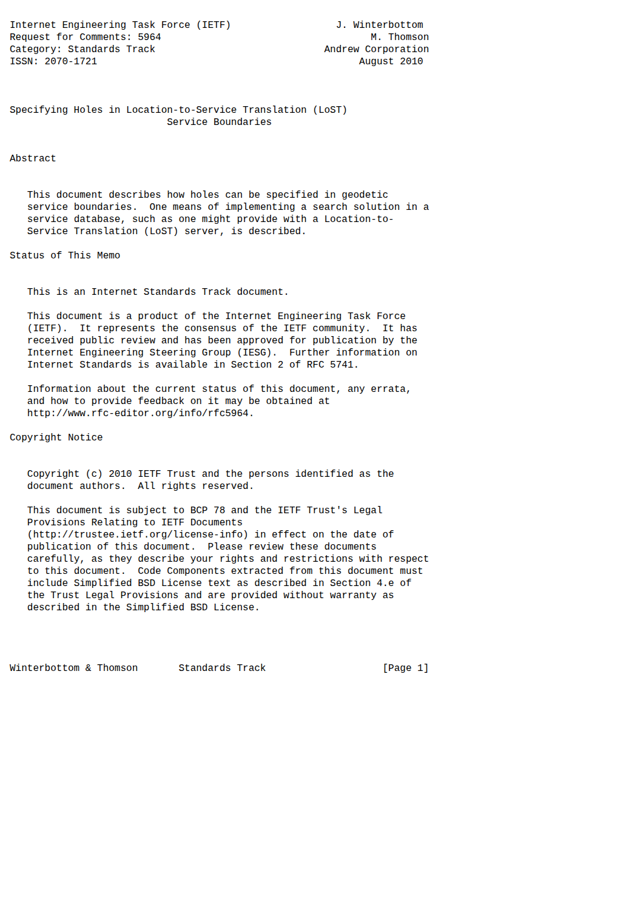Internet Engineering Task Force (IETF)                  J. Winterbottom
Request for Comments: 5964                                    M. Thomson
Category: Standards Track                             Andrew Corporation
ISSN: 2070-1721                                             August 2010


        Specifying Holes in Location-to-Service Translation (LoST)
                           Service Boundaries

Abstract

   This document describes how holes can be specified in geodetic
   service boundaries.  One means of implementing a search solution in a
   service database, such as one might provide with a Location-to-
   Service Translation (LoST) server, is described.

Status of This Memo

   This is an Internet Standards Track document.

   This document is a product of the Internet Engineering Task Force
   (IETF).  It represents the consensus of the IETF community.  It has
   received public review and has been approved for publication by the
   Internet Engineering Steering Group (IESG).  Further information on
   Internet Standards is available in Section 2 of RFC 5741.

   Information about the current status of this document, any errata,
   and how to provide feedback on it may be obtained at
   http://www.rfc-editor.org/info/rfc5964.

Copyright Notice

   Copyright (c) 2010 IETF Trust and the persons identified as the
   document authors.  All rights reserved.

   This document is subject to BCP 78 and the IETF Trust's Legal
   Provisions Relating to IETF Documents
   (http://trustee.ietf.org/license-info) in effect on the date of
   publication of this document.  Please review these documents
   carefully, as they describe your rights and restrictions with respect
   to this document.  Code Components extracted from this document must
   include Simplified BSD License text as described in Section 4.e of
   the Trust Legal Provisions and are provided without warranty as
   described in the Simplified BSD License.




Winterbottom & Thomson       Standards Track                    [Page 1]